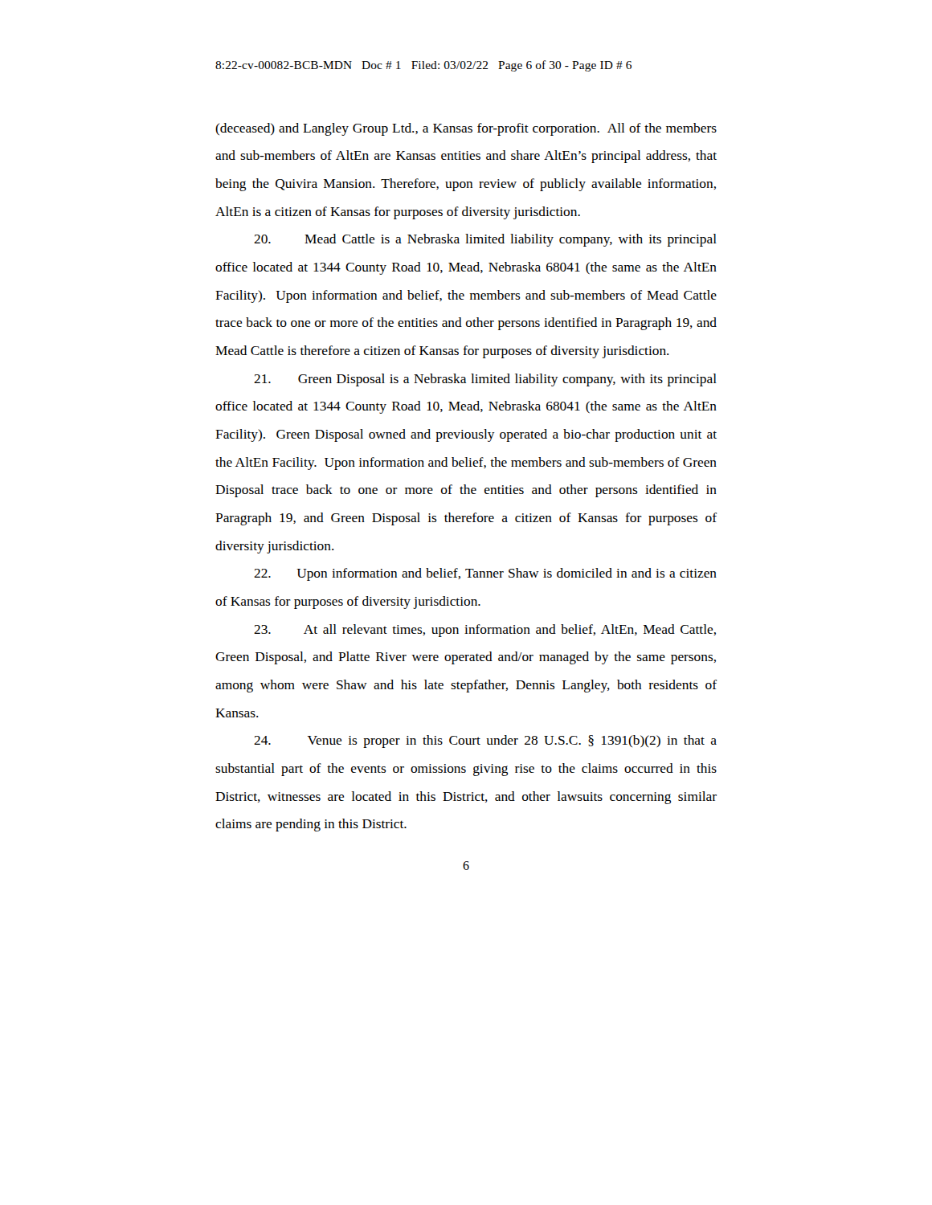8:22-cv-00082-BCB-MDN Doc # 1 Filed: 03/02/22 Page 6 of 30 - Page ID # 6
(deceased) and Langley Group Ltd., a Kansas for-profit corporation. All of the members and sub-members of AltEn are Kansas entities and share AltEn’s principal address, that being the Quivira Mansion. Therefore, upon review of publicly available information, AltEn is a citizen of Kansas for purposes of diversity jurisdiction.
20. Mead Cattle is a Nebraska limited liability company, with its principal office located at 1344 County Road 10, Mead, Nebraska 68041 (the same as the AltEn Facility). Upon information and belief, the members and sub-members of Mead Cattle trace back to one or more of the entities and other persons identified in Paragraph 19, and Mead Cattle is therefore a citizen of Kansas for purposes of diversity jurisdiction.
21. Green Disposal is a Nebraska limited liability company, with its principal office located at 1344 County Road 10, Mead, Nebraska 68041 (the same as the AltEn Facility). Green Disposal owned and previously operated a bio-char production unit at the AltEn Facility. Upon information and belief, the members and sub-members of Green Disposal trace back to one or more of the entities and other persons identified in Paragraph 19, and Green Disposal is therefore a citizen of Kansas for purposes of diversity jurisdiction.
22. Upon information and belief, Tanner Shaw is domiciled in and is a citizen of Kansas for purposes of diversity jurisdiction.
23. At all relevant times, upon information and belief, AltEn, Mead Cattle, Green Disposal, and Platte River were operated and/or managed by the same persons, among whom were Shaw and his late stepfather, Dennis Langley, both residents of Kansas.
24. Venue is proper in this Court under 28 U.S.C. § 1391(b)(2) in that a substantial part of the events or omissions giving rise to the claims occurred in this District, witnesses are located in this District, and other lawsuits concerning similar claims are pending in this District.
6